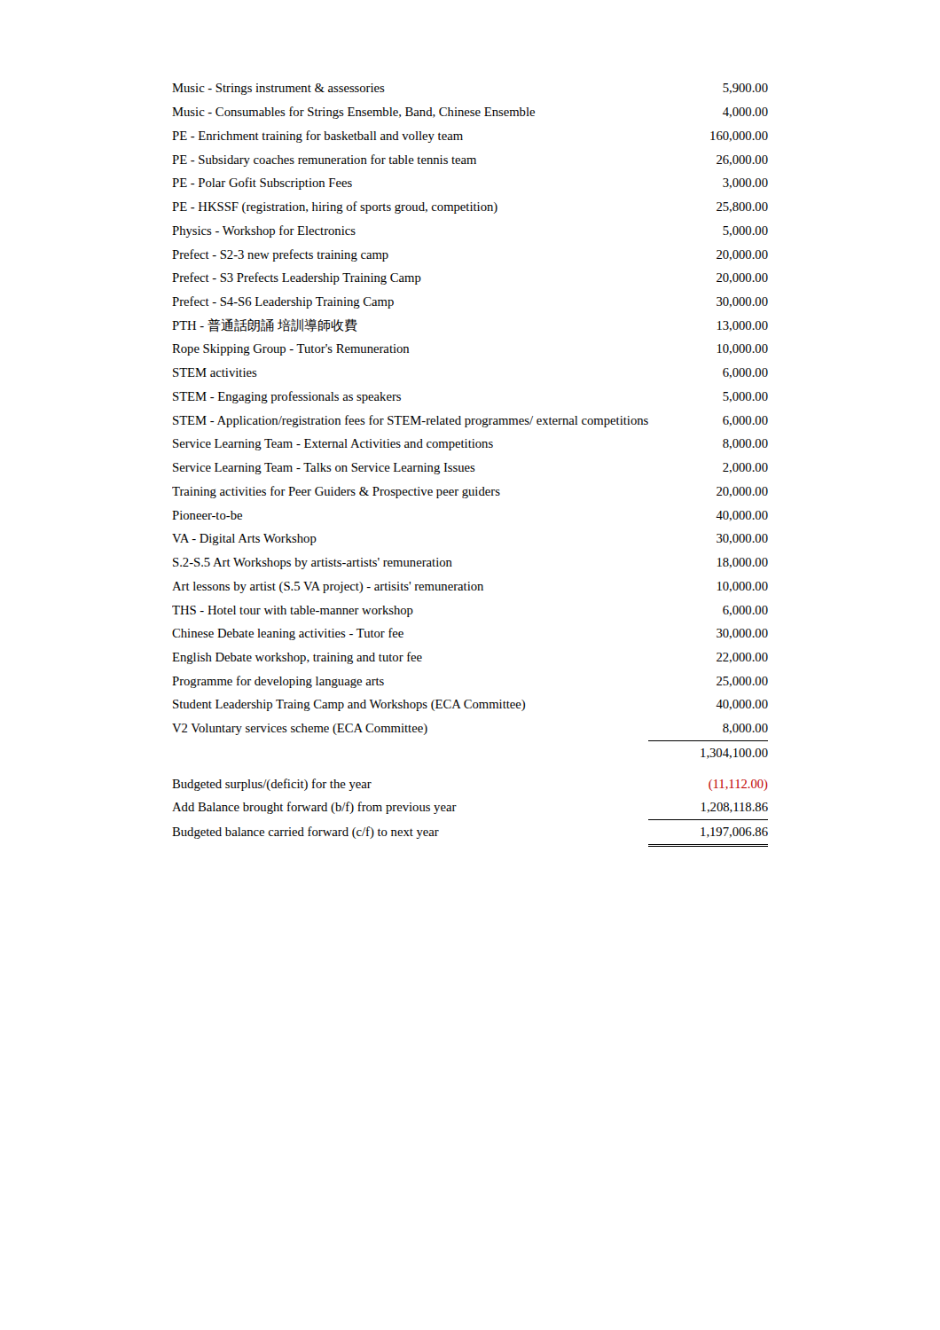| Music - Strings instrument & assessories | 5,900.00 |
| Music - Consumables for Strings Ensemble, Band, Chinese Ensemble | 4,000.00 |
| PE - Enrichment training for basketball and volley team | 160,000.00 |
| PE - Subsidary coaches remuneration for table tennis team | 26,000.00 |
| PE - Polar Gofit Subscription Fees | 3,000.00 |
| PE - HKSSF (registration, hiring of sports groud, competition) | 25,800.00 |
| Physics - Workshop for Electronics | 5,000.00 |
| Prefect - S2-3 new prefects training camp | 20,000.00 |
| Prefect - S3 Prefects Leadership Training Camp | 20,000.00 |
| Prefect - S4-S6 Leadership Training Camp | 30,000.00 |
| PTH - 普通話朗誦 培訓導師收費 | 13,000.00 |
| Rope Skipping Group - Tutor's Remuneration | 10,000.00 |
| STEM activities | 6,000.00 |
| STEM - Engaging professionals as speakers | 5,000.00 |
| STEM - Application/registration fees for STEM-related programmes/ external competitions | 6,000.00 |
| Service Learning Team - External Activities and competitions | 8,000.00 |
| Service Learning Team - Talks on Service Learning Issues | 2,000.00 |
| Training activities for Peer Guiders & Prospective peer guiders | 20,000.00 |
| Pioneer-to-be | 40,000.00 |
| VA - Digital Arts Workshop | 30,000.00 |
| S.2-S.5 Art Workshops by artists-artists' remuneration | 18,000.00 |
| Art lessons by artist (S.5 VA project) - artisits' remuneration | 10,000.00 |
| THS - Hotel tour with table-manner workshop | 6,000.00 |
| Chinese Debate leaning activities - Tutor fee | 30,000.00 |
| English Debate workshop, training and tutor fee | 22,000.00 |
| Programme for developing language arts | 25,000.00 |
| Student Leadership Traing Camp and Workshops (ECA Committee) | 40,000.00 |
| V2 Voluntary services scheme (ECA Committee) | 8,000.00 |
| | 1,304,100.00 |
| Budgeted surplus/(deficit) for the year | (11,112.00) |
| Add Balance brought forward (b/f) from previous year | 1,208,118.86 |
| Budgeted balance carried forward (c/f) to next year | 1,197,006.86 |